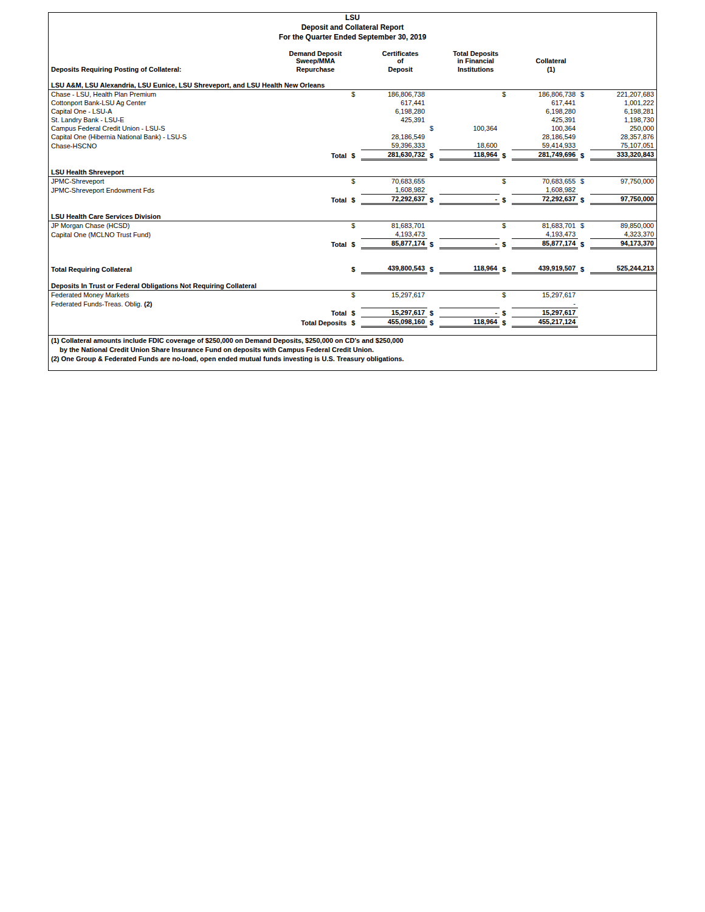| LSU |
| Deposit and Collateral Report |
| For the Quarter Ended September 30, 2019 |
| Deposits Requiring Posting of Collateral: | Demand Deposit Sweep/MMA | Certificates of | Total Deposits in Financial | Collateral |
| Repurchase | Deposit | Institutions | (1) |
| LSU A&M, LSU Alexandria, LSU Eunice, LSU Shreveport, and LSU Health New Orleans |
| Chase - LSU, Health Plan Premium | | $ | 186,806,738 | | | $ | 186,806,738 | $ | 221,207,683 |
| Cottonport Bank-LSU Ag Center | | | 617,441 | | | | 617,441 | | 1,001,222 |
| Capital One - LSU-A | | | 6,198,280 | | | | 6,198,280 | | 6,198,281 |
| St. Landry Bank - LSU-E | | | 425,391 | | | | 425,391 | | 1,198,730 |
| Campus Federal Credit Union - LSU-S | | | | $ | 100,364 | | 100,364 | | 250,000 |
| Capital One (Hibernia National Bank) - LSU-S | | | 28,186,549 | | | | 28,186,549 | | 28,357,876 |
| Chase-HSCNO | | | 59,396,333 | | 18,600 | | 59,414,933 | | 75,107,051 |
| | Total | $ | 281,630,732 | $ | 118,964 | $ | 281,749,696 | $ | 333,320,843 |
| LSU Health Shreveport |
| JPMC-Shreveport | | $ | 70,683,655 | | | $ | 70,683,655 | $ | 97,750,000 |
| JPMC-Shreveport Endowment Fds | | | 1,608,982 | | | | 1,608,982 | | |
| | Total | $ | 72,292,637 | $ | - | $ | 72,292,637 | $ | 97,750,000 |
| LSU Health Care Services Division |
| JP Morgan Chase (HCSD) | | $ | 81,683,701 | | | $ | 81,683,701 | $ | 89,850,000 |
| Capital One (MCLNO Trust Fund) | | | 4,193,473 | | | | 4,193,473 | | 4,323,370 |
| | Total | $ | 85,877,174 | $ | - | $ | 85,877,174 | $ | 94,173,370 |
| Total Requiring Collateral | | $ | 439,800,543 | $ | 118,964 | $ | 439,919,507 | $ | 525,244,213 |
| Deposits In Trust or Federal Obligations Not Requiring Collateral |
| Federated Money Markets | | $ | 15,297,617 | | | $ | 15,297,617 | | |
| Federated Funds-Treas. Oblig. (2) | | | | | | | - | | |
| | Total | $ | 15,297,617 | $ | - | $ | 15,297,617 | | |
| | Total Deposits | $ | 455,098,160 | $ | 118,964 | $ | 455,217,124 | | |
| (1) Collateral amounts include FDIC coverage of $250,000 on Demand Deposits, $250,000 on CD's and $250,000 |
| by the National Credit Union Share Insurance Fund on deposits with Campus Federal Credit Union. |
| (2) One Group & Federated Funds are no-load, open ended mutual funds investing is U.S. Treasury obligations. |